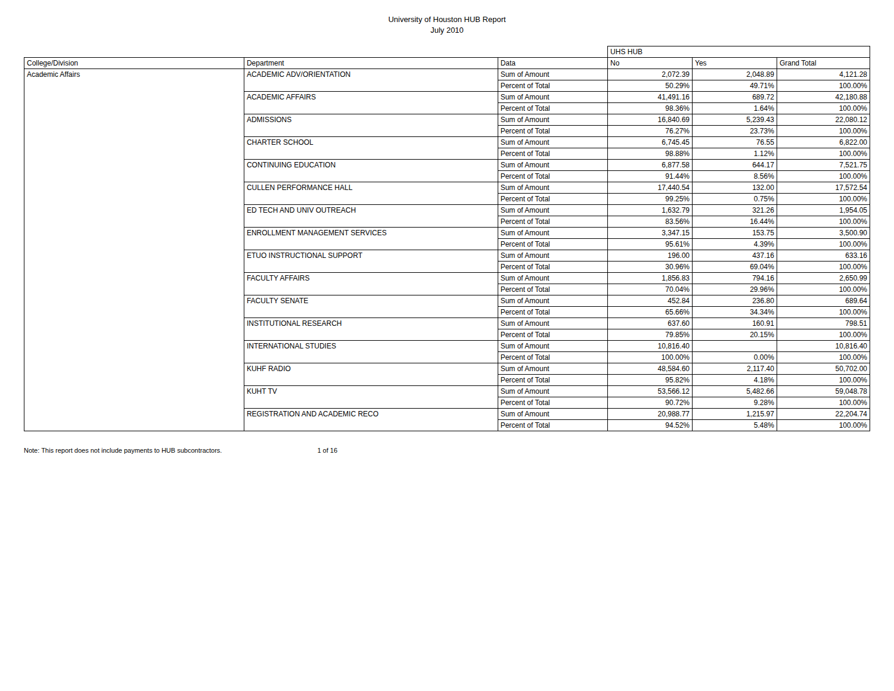University of Houston HUB Report
July 2010
| | | | UHS HUB |
| College/Division | Department | Data | No | Yes | Grand Total |
| Academic Affairs | ACADEMIC ADV/ORIENTATION | Sum of Amount | 2,072.39 | 2,048.89 | 4,121.28 |
| Percent of Total | 50.29% | 49.71% | 100.00% |
| ACADEMIC AFFAIRS | Sum of Amount | 41,491.16 | 689.72 | 42,180.88 |
| Percent of Total | 98.36% | 1.64% | 100.00% |
| ADMISSIONS | Sum of Amount | 16,840.69 | 5,239.43 | 22,080.12 |
| Percent of Total | 76.27% | 23.73% | 100.00% |
| CHARTER SCHOOL | Sum of Amount | 6,745.45 | 76.55 | 6,822.00 |
| Percent of Total | 98.88% | 1.12% | 100.00% |
| CONTINUING EDUCATION | Sum of Amount | 6,877.58 | 644.17 | 7,521.75 |
| Percent of Total | 91.44% | 8.56% | 100.00% |
| CULLEN PERFORMANCE HALL | Sum of Amount | 17,440.54 | 132.00 | 17,572.54 |
| Percent of Total | 99.25% | 0.75% | 100.00% |
| ED TECH AND UNIV OUTREACH | Sum of Amount | 1,632.79 | 321.26 | 1,954.05 |
| Percent of Total | 83.56% | 16.44% | 100.00% |
| ENROLLMENT MANAGEMENT SERVICES | Sum of Amount | 3,347.15 | 153.75 | 3,500.90 |
| Percent of Total | 95.61% | 4.39% | 100.00% |
| ETUO INSTRUCTIONAL SUPPORT | Sum of Amount | 196.00 | 437.16 | 633.16 |
| Percent of Total | 30.96% | 69.04% | 100.00% |
| FACULTY AFFAIRS | Sum of Amount | 1,856.83 | 794.16 | 2,650.99 |
| Percent of Total | 70.04% | 29.96% | 100.00% |
| FACULTY SENATE | Sum of Amount | 452.84 | 236.80 | 689.64 |
| Percent of Total | 65.66% | 34.34% | 100.00% |
| INSTITUTIONAL RESEARCH | Sum of Amount | 637.60 | 160.91 | 798.51 |
| Percent of Total | 79.85% | 20.15% | 100.00% |
| INTERNATIONAL STUDIES | Sum of Amount | 10,816.40 | | 10,816.40 |
| Percent of Total | 100.00% | 0.00% | 100.00% |
| KUHF RADIO | Sum of Amount | 48,584.60 | 2,117.40 | 50,702.00 |
| Percent of Total | 95.82% | 4.18% | 100.00% |
| KUHT TV | Sum of Amount | 53,566.12 | 5,482.66 | 59,048.78 |
| Percent of Total | 90.72% | 9.28% | 100.00% |
| REGISTRATION AND ACADEMIC RECO | Sum of Amount | 20,988.77 | 1,215.97 | 22,204.74 |
| Percent of Total | 94.52% | 5.48% | 100.00% |
Note: This report does not include payments to HUB subcontractors.
1 of 16